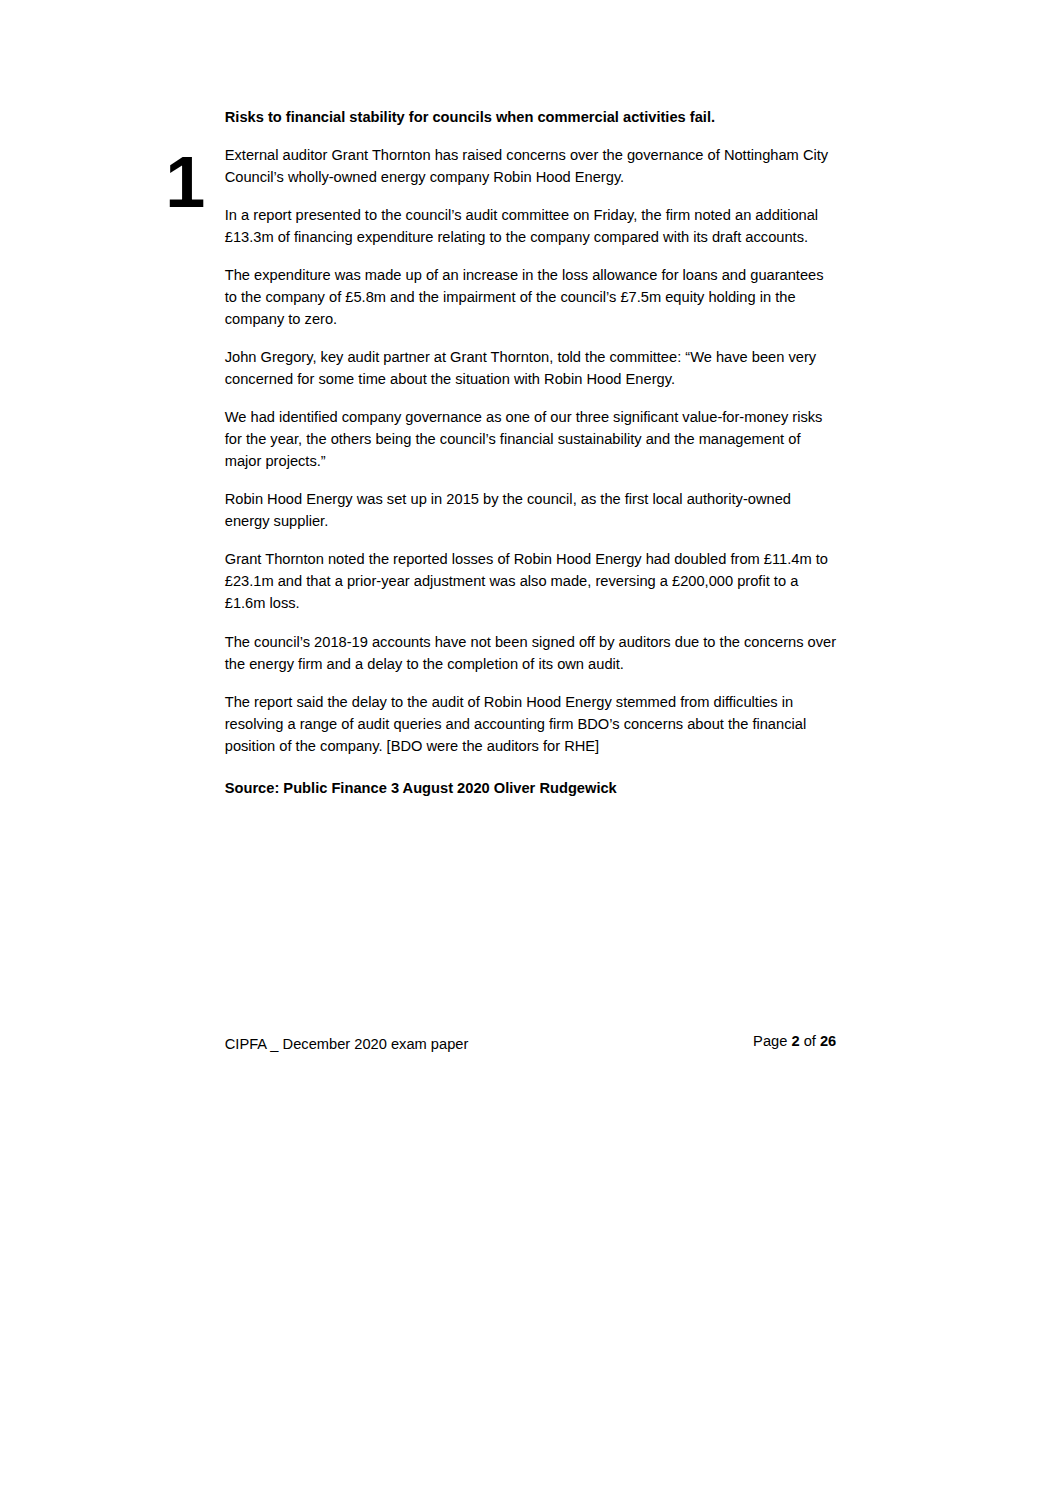1
Risks to financial stability for councils when commercial activities fail.
External auditor Grant Thornton has raised concerns over the governance of Nottingham City Council’s wholly-owned energy company Robin Hood Energy.
In a report presented to the council’s audit committee on Friday, the firm noted an additional £13.3m of financing expenditure relating to the company compared with its draft accounts.
The expenditure was made up of an increase in the loss allowance for loans and guarantees to the company of £5.8m and the impairment of the council’s £7.5m equity holding in the company to zero.
John Gregory, key audit partner at Grant Thornton, told the committee: “We have been very concerned for some time about the situation with Robin Hood Energy.
We had identified company governance as one of our three significant value-for-money risks for the year, the others being the council’s financial sustainability and the management of major projects.”
Robin Hood Energy was set up in 2015 by the council, as the first local authority-owned energy supplier.
Grant Thornton noted the reported losses of Robin Hood Energy had doubled from £11.4m to £23.1m and that a prior-year adjustment was also made, reversing a £200,000 profit to a £1.6m loss.
The council’s 2018-19 accounts have not been signed off by auditors due to the concerns over the energy firm and a delay to the completion of its own audit.
The report said the delay to the audit of Robin Hood Energy stemmed from difficulties in resolving a range of audit queries and accounting firm BDO’s concerns about the financial position of the company. [BDO were the auditors for RHE]
Source: Public Finance 3 August 2020 Oliver Rudgewick
CIPFA _ December 2020 exam paper
Page 2 of 26